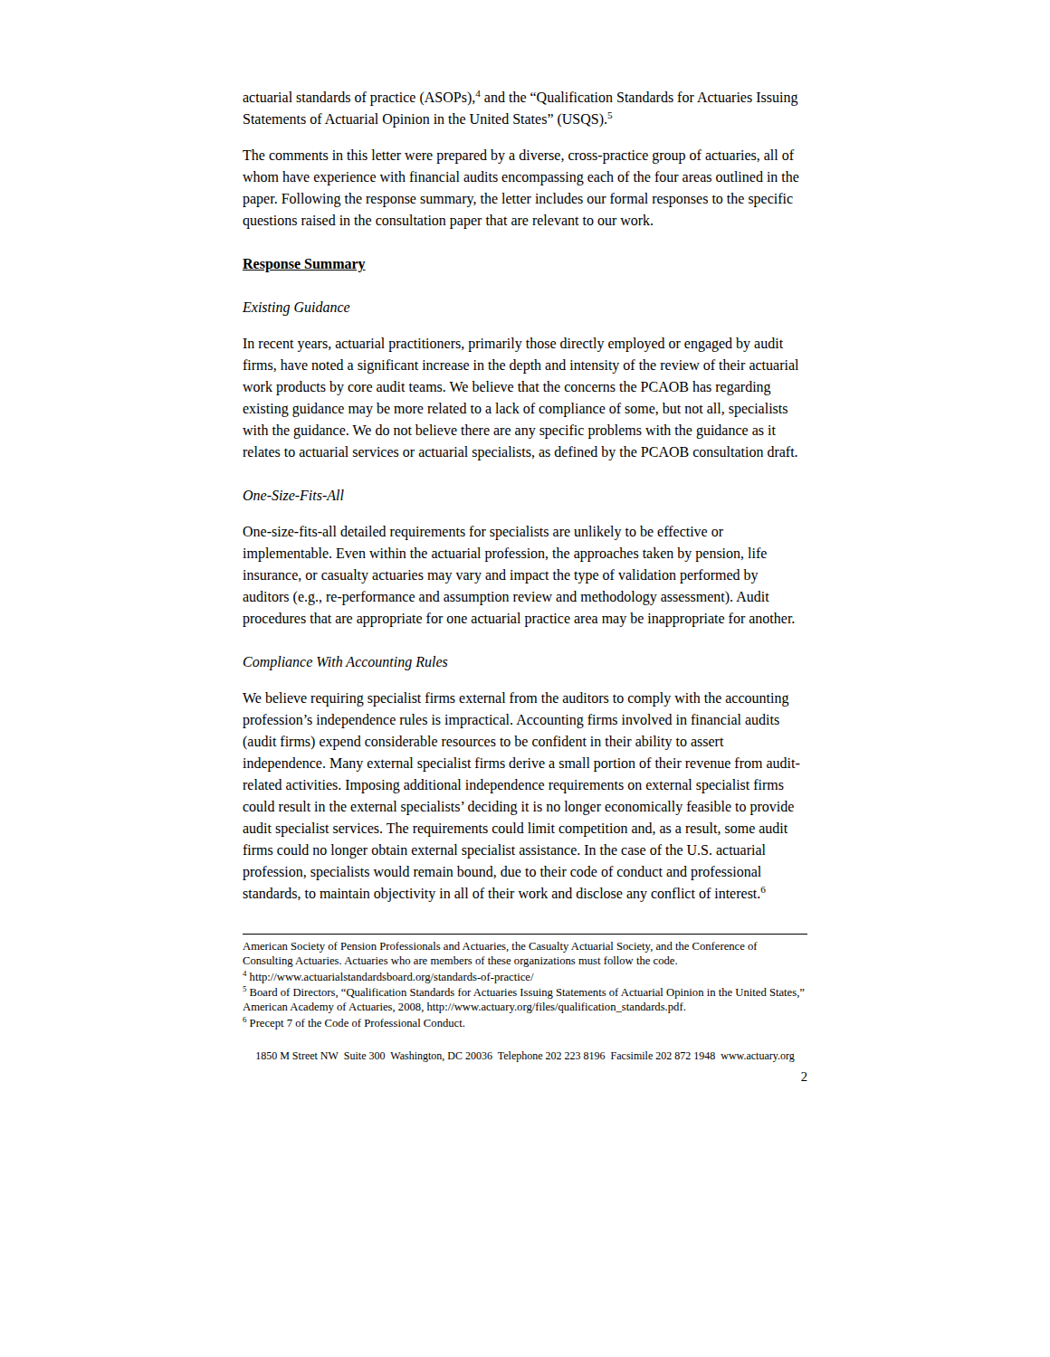actuarial standards of practice (ASOPs),4 and the “Qualification Standards for Actuaries Issuing Statements of Actuarial Opinion in the United States” (USQS).5
The comments in this letter were prepared by a diverse, cross-practice group of actuaries, all of whom have experience with financial audits encompassing each of the four areas outlined in the paper. Following the response summary, the letter includes our formal responses to the specific questions raised in the consultation paper that are relevant to our work.
Response Summary
Existing Guidance
In recent years, actuarial practitioners, primarily those directly employed or engaged by audit firms, have noted a significant increase in the depth and intensity of the review of their actuarial work products by core audit teams. We believe that the concerns the PCAOB has regarding existing guidance may be more related to a lack of compliance of some, but not all, specialists with the guidance. We do not believe there are any specific problems with the guidance as it relates to actuarial services or actuarial specialists, as defined by the PCAOB consultation draft.
One-Size-Fits-All
One-size-fits-all detailed requirements for specialists are unlikely to be effective or implementable. Even within the actuarial profession, the approaches taken by pension, life insurance, or casualty actuaries may vary and impact the type of validation performed by auditors (e.g., re-performance and assumption review and methodology assessment). Audit procedures that are appropriate for one actuarial practice area may be inappropriate for another.
Compliance With Accounting Rules
We believe requiring specialist firms external from the auditors to comply with the accounting profession’s independence rules is impractical. Accounting firms involved in financial audits (audit firms) expend considerable resources to be confident in their ability to assert independence. Many external specialist firms derive a small portion of their revenue from audit-related activities. Imposing additional independence requirements on external specialist firms could result in the external specialists’ deciding it is no longer economically feasible to provide audit specialist services. The requirements could limit competition and, as a result, some audit firms could no longer obtain external specialist assistance. In the case of the U.S. actuarial profession, specialists would remain bound, due to their code of conduct and professional standards, to maintain objectivity in all of their work and disclose any conflict of interest.6
American Society of Pension Professionals and Actuaries, the Casualty Actuarial Society, and the Conference of Consulting Actuaries. Actuaries who are members of these organizations must follow the code.
4 http://www.actuarialstandardsboard.org/standards-of-practice/
5 Board of Directors, “Qualification Standards for Actuaries Issuing Statements of Actuarial Opinion in the United States,” American Academy of Actuaries, 2008, http://www.actuary.org/files/qualification_standards.pdf.
6 Precept 7 of the Code of Professional Conduct.
1850 M Street NW Suite 300 Washington, DC 20036 Telephone 202 223 8196 Facsimile 202 872 1948 www.actuary.org
2